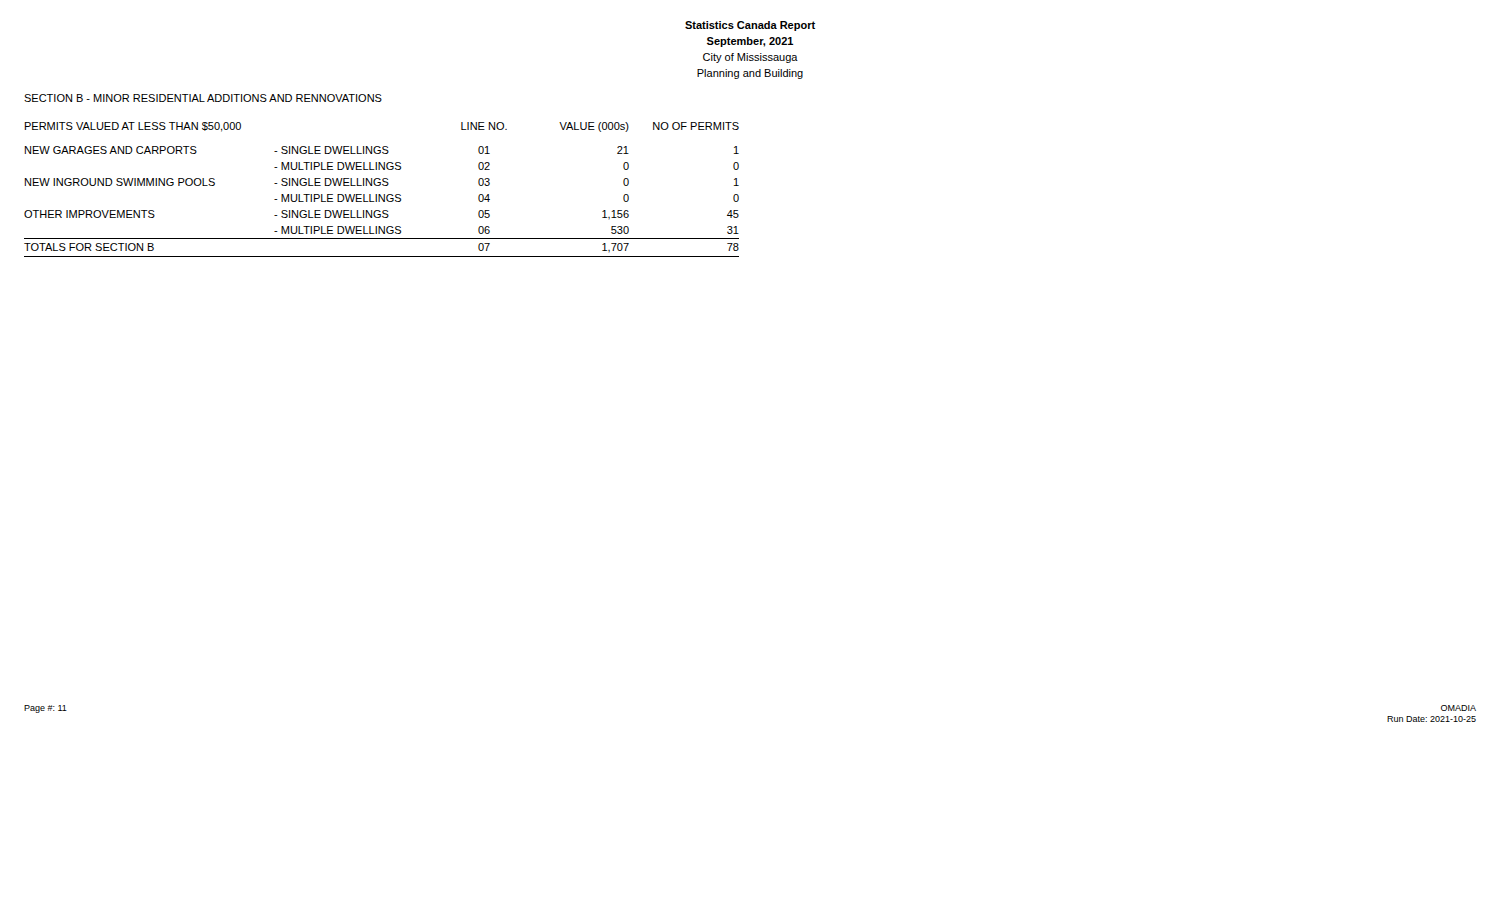Statistics Canada Report
September, 2021
City of Mississauga
Planning and Building
SECTION B - MINOR RESIDENTIAL ADDITIONS AND RENNOVATIONS
| PERMITS VALUED AT LESS THAN $50,000 | | LINE NO. | VALUE (000s) | NO OF PERMITS |
| NEW GARAGES AND CARPORTS | - SINGLE DWELLINGS | 01 | 21 | 1 |
| | - MULTIPLE DWELLINGS | 02 | 0 | 0 |
| NEW INGROUND SWIMMING POOLS | - SINGLE DWELLINGS | 03 | 0 | 1 |
| | - MULTIPLE DWELLINGS | 04 | 0 | 0 |
| OTHER IMPROVEMENTS | - SINGLE DWELLINGS | 05 | 1,156 | 45 |
| | - MULTIPLE DWELLINGS | 06 | 530 | 31 |
| TOTALS FOR SECTION B | | 07 | 1,707 | 78 |
Page #: 11
OMADIA
Run Date: 2021-10-25